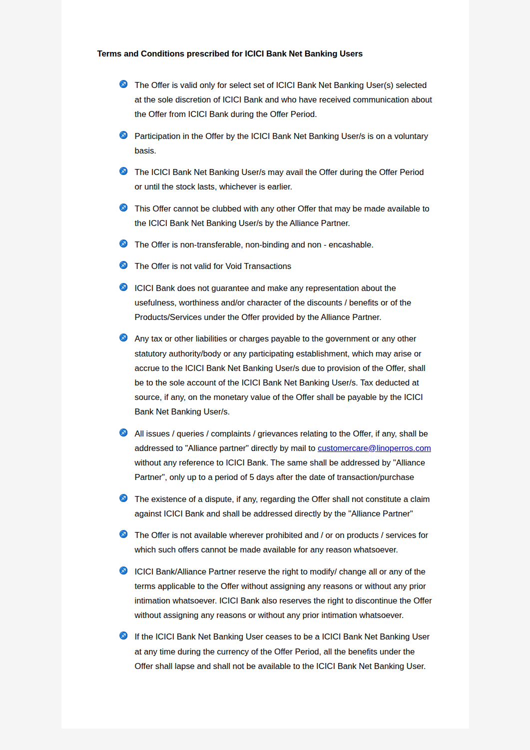Terms and Conditions prescribed for ICICI Bank Net Banking Users
The Offer is valid only for select set of ICICI Bank Net Banking User(s) selected at the sole discretion of ICICI Bank and who have received communication about the Offer from ICICI Bank during the Offer Period.
Participation in the Offer by the ICICI Bank Net Banking User/s is on a voluntary basis.
The ICICI Bank Net Banking User/s may avail the Offer during the Offer Period or until the stock lasts, whichever is earlier.
This Offer cannot be clubbed with any other Offer that may be made available to the ICICI Bank Net Banking User/s by the Alliance Partner.
The Offer is non-transferable, non-binding and non - encashable.
The Offer is not valid for Void Transactions
ICICI Bank does not guarantee and make any representation about the usefulness, worthiness and/or character of the discounts / benefits or of the Products/Services under the Offer provided by the Alliance Partner.
Any tax or other liabilities or charges payable to the government or any other statutory authority/body or any participating establishment, which may arise or accrue to the ICICI Bank Net Banking User/s due to provision of the Offer, shall be to the sole account of the ICICI Bank Net Banking User/s. Tax deducted at source, if any, on the monetary value of the Offer shall be payable by the ICICI Bank Net Banking User/s.
All issues / queries / complaints / grievances relating to the Offer, if any, shall be addressed to "Alliance partner" directly by mail to customercare@linoperros.com without any reference to ICICI Bank. The same shall be addressed by "Alliance Partner", only up to a period of 5 days after the date of transaction/purchase
The existence of a dispute, if any, regarding the Offer shall not constitute a claim against ICICI Bank and shall be addressed directly by the "Alliance Partner"
The Offer is not available wherever prohibited and / or on products / services for which such offers cannot be made available for any reason whatsoever.
ICICI Bank/Alliance Partner reserve the right to modify/ change all or any of the terms applicable to the Offer without assigning any reasons or without any prior intimation whatsoever. ICICI Bank also reserves the right to discontinue the Offer without assigning any reasons or without any prior intimation whatsoever.
If the ICICI Bank Net Banking User ceases to be a ICICI Bank Net Banking User at any time during the currency of the Offer Period, all the benefits under the Offer shall lapse and shall not be available to the ICICI Bank Net Banking User.